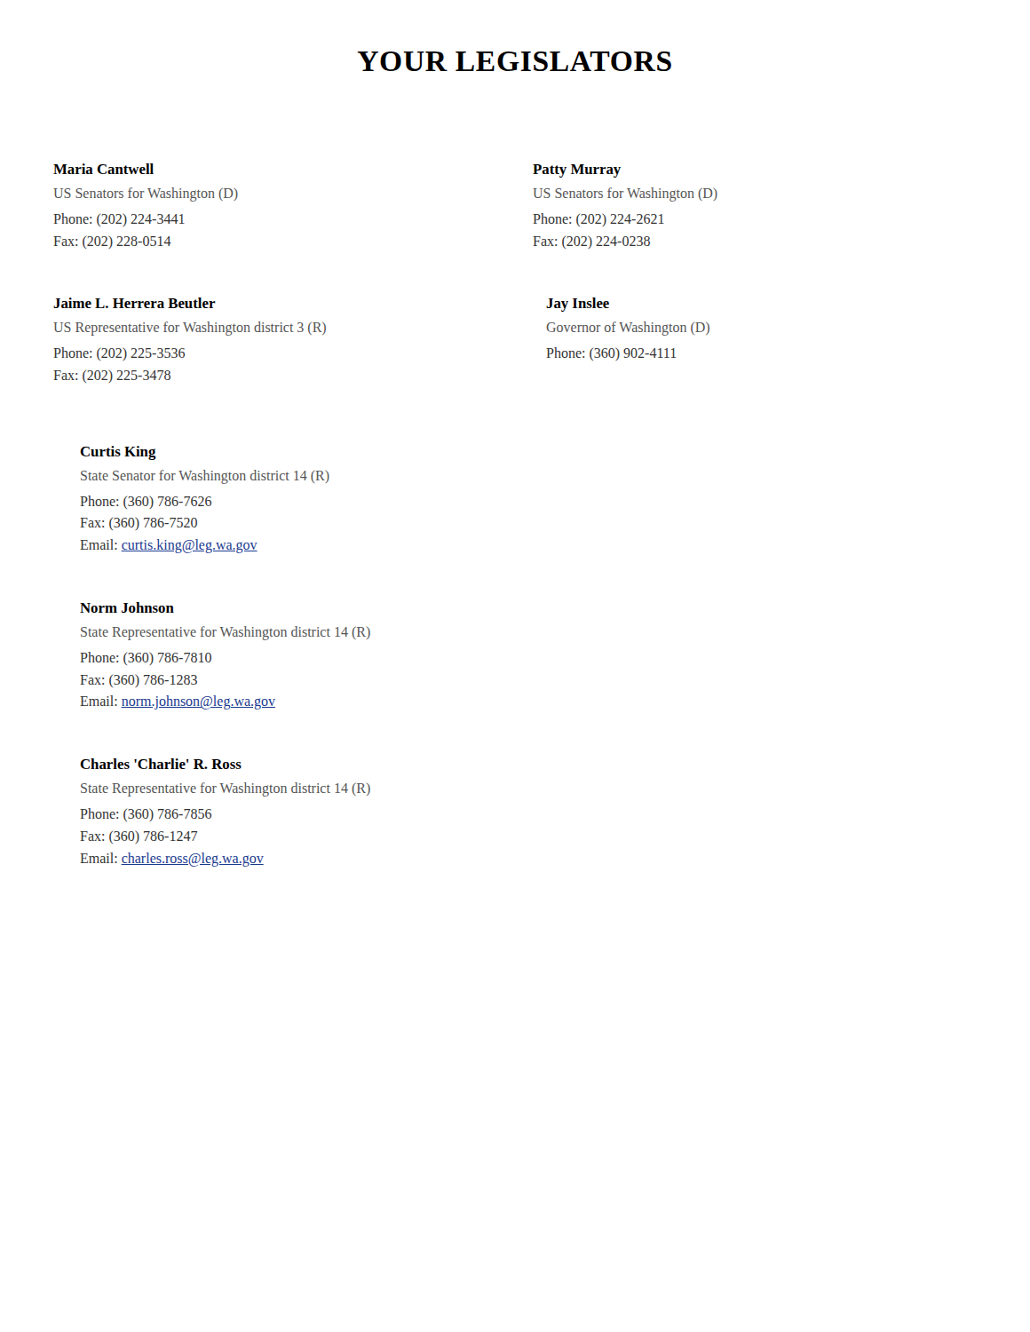YOUR LEGISLATORS
Maria Cantwell
US Senators for Washington (D)
Phone: (202) 224-3441
Fax: (202) 228-0514
Patty Murray
US Senators for Washington (D)
Phone: (202) 224-2621
Fax: (202) 224-0238
Jaime L. Herrera Beutler
US Representative for Washington district 3 (R)
Phone: (202) 225-3536
Fax: (202) 225-3478
Jay Inslee
Governor of Washington (D)
Phone: (360) 902-4111
Curtis King
State Senator for Washington district 14 (R)
Phone: (360) 786-7626
Fax: (360) 786-7520
Email: curtis.king@leg.wa.gov
Norm Johnson
State Representative for Washington district 14 (R)
Phone: (360) 786-7810
Fax: (360) 786-1283
Email: norm.johnson@leg.wa.gov
Charles 'Charlie' R. Ross
State Representative for Washington district 14 (R)
Phone: (360) 786-7856
Fax: (360) 786-1247
Email: charles.ross@leg.wa.gov